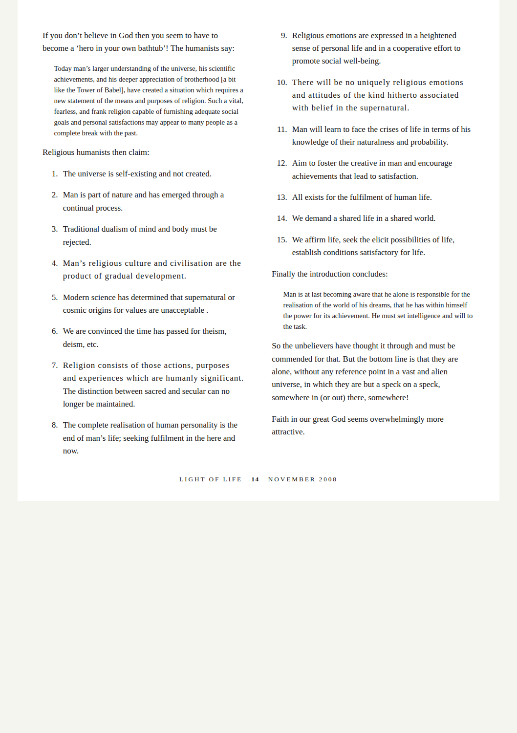If you don’t believe in God then you seem to have to become a ‘hero in your own bathtub’! The humanists say:
Today man’s larger understanding of the universe, his scientific achievements, and his deeper appreciation of brotherhood [a bit like the Tower of Babel], have created a situation which requires a new statement of the means and purposes of religion. Such a vital, fearless, and frank religion capable of furnishing adequate social goals and personal satisfactions may appear to many people as a complete break with the past.
Religious humanists then claim:
The universe is self-existing and not created.
Man is part of nature and has emerged through a continual process.
Traditional dualism of mind and body must be rejected.
Man’s religious culture and civilisation are the product of gradual development.
Modern science has determined that supernatural or cosmic origins for values are unacceptable .
We are convinced the time has passed for theism, deism, etc.
Religion consists of those actions, purposes and experiences which are humanly significant. The distinction between sacred and secular can no longer be maintained.
The complete realisation of human personality is the end of man’s life; seeking fulfilment in the here and now.
Religious emotions are expressed in a heightened sense of personal life and in a cooperative effort to promote social well-being.
There will be no uniquely religious emotions and attitudes of the kind hitherto associated with belief in the supernatural.
Man will learn to face the crises of life in terms of his knowledge of their naturalness and probability.
Aim to foster the creative in man and encourage achievements that lead to satisfaction.
All exists for the fulfilment of human life.
We demand a shared life in a shared world.
We affirm life, seek the elicit possibilities of life, establish conditions satisfactory for life.
Finally the introduction concludes:
Man is at last becoming aware that he alone is responsible for the realisation of the world of his dreams, that he has within himself the power for its achievement. He must set intelligence and will to the task.
So the unbelievers have thought it through and must be commended for that. But the bottom line is that they are alone, without any reference point in a vast and alien universe, in which they are but a speck on a speck, somewhere in (or out) there, somewhere!
Faith in our great God seems overwhelmingly more attractive.
Light of Life 14 November 2008